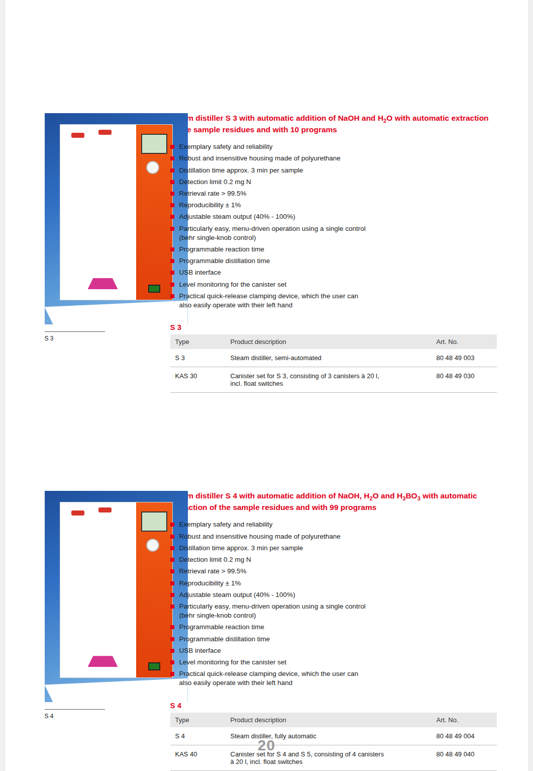S 3
Steam distiller S 3 with automatic addition of NaOH and H2O with automatic extraction of the sample residues and with 10 programs
Exemplary safety and reliability
Robust and insensitive housing made of polyurethane
Distillation time approx. 3 min per sample
Detection limit 0.2 mg N
Retrieval rate > 99.5%
Reproducibility ± 1%
Adjustable steam output (40% - 100%)
Particularly easy, menu-driven operation using a single control(behr single-knob control)
Programmable reaction time
Programmable distillation time
USB interface
Level monitoring for the canister set
Practical quick-release clamping device, which the user canalso easily operate with their left hand
S 3
| Type | Product description | Art. No. |
| --- | --- | --- |
| S 3 | Steam distiller, semi-automated | 80 48 49 003 |
| KAS 30 | Canister set for S 3, consisting of 3 canisters à 20 l, incl. float switches | 80 48 49 030 |
S 4
Steam distiller S 4 with automatic addition of NaOH, H2O and H3BO3 with automatic extraction of the sample residues and with 99 programs
Exemplary safety and reliability
Robust and insensitive housing made of polyurethane
Distillation time approx. 3 min per sample
Detection limit 0.2 mg N
Retrieval rate > 99.5%
Reproducibility ± 1%
Adjustable steam output (40% - 100%)
Particularly easy, menu-driven operation using a single control(behr single-knob control)
Programmable reaction time
Programmable distillation time
USB interface
Level monitoring for the canister set
Practical quick-release clamping device, which the user canalso easily operate with their left hand
S 4
| Type | Product description | Art. No. |
| --- | --- | --- |
| S 4 | Steam distiller, fully automatic | 80 48 49 004 |
| KAS 40 | Canister set for S 4 and S 5, consisting of 4 canisters à 20 l, incl. float switches | 80 48 49 040 |
20